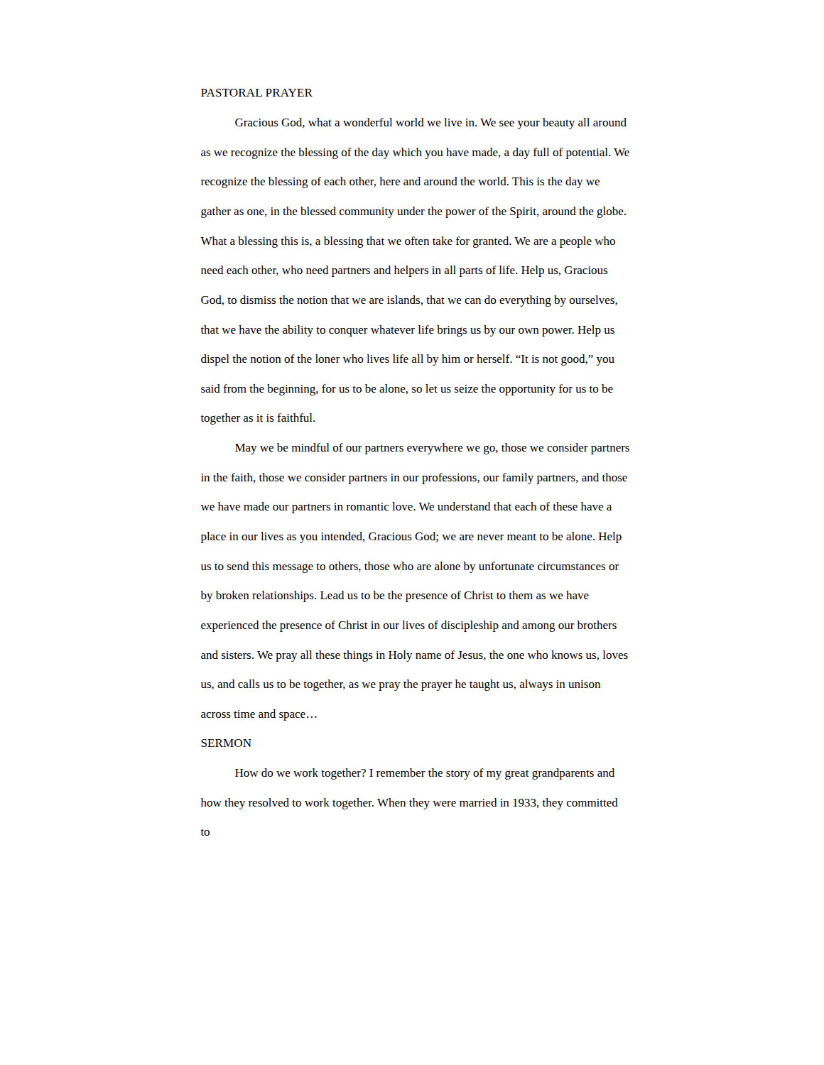PASTORAL PRAYER
Gracious God, what a wonderful world we live in. We see your beauty all around as we recognize the blessing of the day which you have made, a day full of potential. We recognize the blessing of each other, here and around the world. This is the day we gather as one, in the blessed community under the power of the Spirit, around the globe. What a blessing this is, a blessing that we often take for granted. We are a people who need each other, who need partners and helpers in all parts of life. Help us, Gracious God, to dismiss the notion that we are islands, that we can do everything by ourselves, that we have the ability to conquer whatever life brings us by our own power. Help us dispel the notion of the loner who lives life all by him or herself. “It is not good,” you said from the beginning, for us to be alone, so let us seize the opportunity for us to be together as it is faithful.
May we be mindful of our partners everywhere we go, those we consider partners in the faith, those we consider partners in our professions, our family partners, and those we have made our partners in romantic love. We understand that each of these have a place in our lives as you intended, Gracious God; we are never meant to be alone. Help us to send this message to others, those who are alone by unfortunate circumstances or by broken relationships. Lead us to be the presence of Christ to them as we have experienced the presence of Christ in our lives of discipleship and among our brothers and sisters. We pray all these things in Holy name of Jesus, the one who knows us, loves us, and calls us to be together, as we pray the prayer he taught us, always in unison across time and space…
SERMON
How do we work together? I remember the story of my great grandparents and how they resolved to work together. When they were married in 1933, they committed to